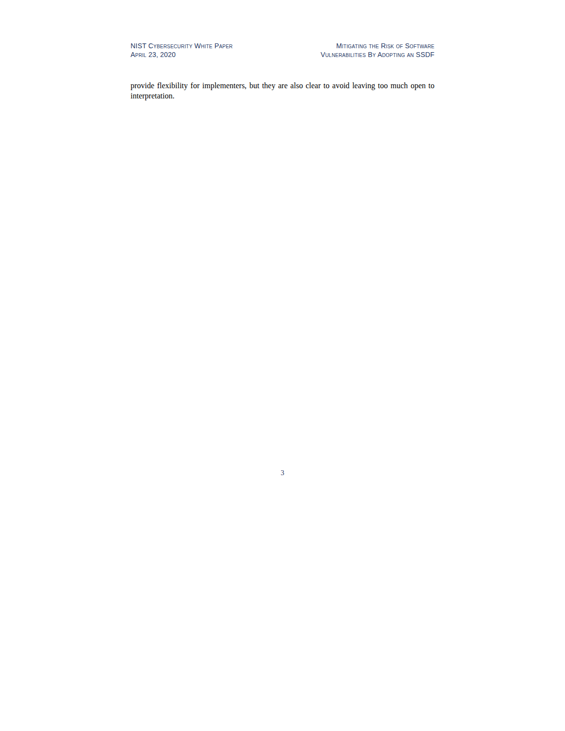NIST Cybersecurity White Paper
April 23, 2020
Mitigating the Risk of Software
Vulnerabilities By Adopting an SSDF
provide flexibility for implementers, but they are also clear to avoid leaving too much open to interpretation.
3